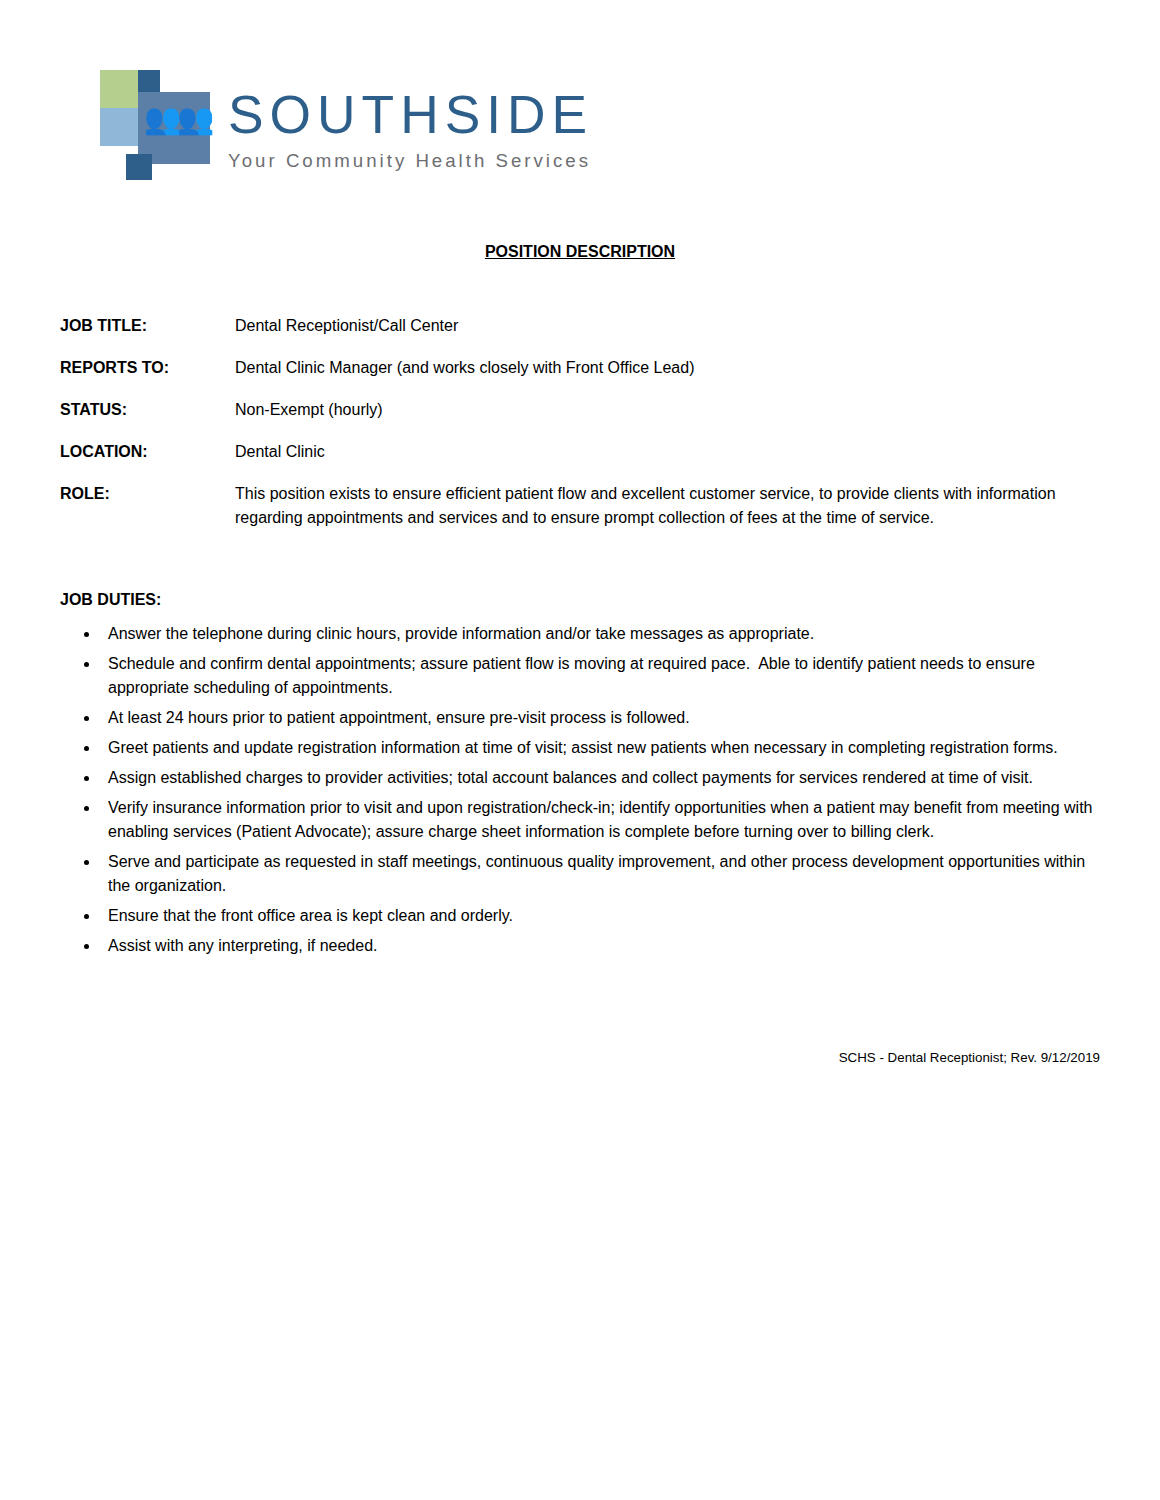👥👥
SOUTHSIDE
Your Community Health Services
POSITION DESCRIPTION
| JOB TITLE: | Dental Receptionist/Call Center |
| REPORTS TO: | Dental Clinic Manager (and works closely with Front Office Lead) |
| STATUS: | Non-Exempt (hourly) |
| LOCATION: | Dental Clinic |
| ROLE: | This position exists to ensure efficient patient flow and excellent customer service, to provide clients with information regarding appointments and services and to ensure prompt collection of fees at the time of service. |
JOB DUTIES:
Answer the telephone during clinic hours, provide information and/or take messages as appropriate.
Schedule and confirm dental appointments; assure patient flow is moving at required pace. Able to identify patient needs to ensure appropriate scheduling of appointments.
At least 24 hours prior to patient appointment, ensure pre-visit process is followed.
Greet patients and update registration information at time of visit; assist new patients when necessary in completing registration forms.
Assign established charges to provider activities; total account balances and collect payments for services rendered at time of visit.
Verify insurance information prior to visit and upon registration/check-in; identify opportunities when a patient may benefit from meeting with enabling services (Patient Advocate); assure charge sheet information is complete before turning over to billing clerk.
Serve and participate as requested in staff meetings, continuous quality improvement, and other process development opportunities within the organization.
Ensure that the front office area is kept clean and orderly.
Assist with any interpreting, if needed.
SCHS - Dental Receptionist; Rev. 9/12/2019